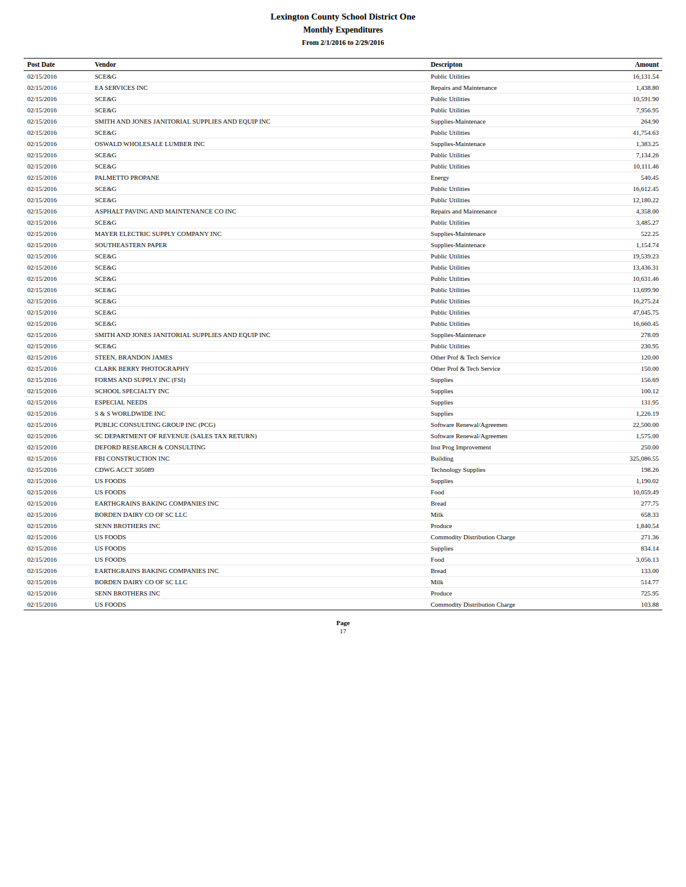Lexington County School District One
Monthly Expenditures
From 2/1/2016 to 2/29/2016
| Post Date | Vendor | Descripton | Amount |
| --- | --- | --- | --- |
| 02/15/2016 | SCE&G | Public Utilities | 16,131.54 |
| 02/15/2016 | EA SERVICES INC | Repairs and Maintenance | 1,438.80 |
| 02/15/2016 | SCE&G | Public Utilities | 10,591.90 |
| 02/15/2016 | SCE&G | Public Utilities | 7,956.95 |
| 02/15/2016 | SMITH AND JONES JANITORIAL SUPPLIES AND EQUIP INC | Supplies-Maintenace | 264.90 |
| 02/15/2016 | SCE&G | Public Utilities | 41,754.63 |
| 02/15/2016 | OSWALD WHOLESALE LUMBER INC | Supplies-Maintenace | 1,383.25 |
| 02/15/2016 | SCE&G | Public Utilities | 7,134.26 |
| 02/15/2016 | SCE&G | Public Utilities | 10,111.46 |
| 02/15/2016 | PALMETTO PROPANE | Energy | 540.45 |
| 02/15/2016 | SCE&G | Public Utilities | 16,612.45 |
| 02/15/2016 | SCE&G | Public Utilities | 12,180.22 |
| 02/15/2016 | ASPHALT PAVING AND MAINTENANCE CO INC | Repairs and Maintenance | 4,358.00 |
| 02/15/2016 | SCE&G | Public Utilities | 3,485.27 |
| 02/15/2016 | MAYER ELECTRIC SUPPLY COMPANY INC | Supplies-Maintenace | 522.25 |
| 02/15/2016 | SOUTHEASTERN PAPER | Supplies-Maintenace | 1,154.74 |
| 02/15/2016 | SCE&G | Public Utilities | 19,539.23 |
| 02/15/2016 | SCE&G | Public Utilities | 13,436.31 |
| 02/15/2016 | SCE&G | Public Utilities | 10,631.46 |
| 02/15/2016 | SCE&G | Public Utilities | 13,699.90 |
| 02/15/2016 | SCE&G | Public Utilities | 16,275.24 |
| 02/15/2016 | SCE&G | Public Utilities | 47,045.75 |
| 02/15/2016 | SCE&G | Public Utilities | 16,660.45 |
| 02/15/2016 | SMITH AND JONES JANITORIAL SUPPLIES AND EQUIP INC | Supplies-Maintenace | 278.09 |
| 02/15/2016 | SCE&G | Public Utilities | 230.95 |
| 02/15/2016 | STEEN, BRANDON JAMES | Other Prof & Tech Service | 120.00 |
| 02/15/2016 | CLARK BERRY PHOTOGRAPHY | Other Prof & Tech Service | 150.00 |
| 02/15/2016 | FORMS AND SUPPLY INC (FSI) | Supplies | 156.69 |
| 02/15/2016 | SCHOOL SPECIALTY INC | Supplies | 100.12 |
| 02/15/2016 | ESPECIAL NEEDS | Supplies | 131.95 |
| 02/15/2016 | S & S WORLDWIDE INC | Supplies | 1,226.19 |
| 02/15/2016 | PUBLIC CONSULTING GROUP INC (PCG) | Software Renewal/Agreemen | 22,500.00 |
| 02/15/2016 | SC DEPARTMENT OF REVENUE (SALES TAX RETURN) | Software Renewal/Agreemen | 1,575.00 |
| 02/15/2016 | DEFORD RESEARCH & CONSULTING | Inst Prog Improvement | 250.00 |
| 02/15/2016 | FBI CONSTRUCTION INC | Building | 325,086.55 |
| 02/15/2016 | CDWG ACCT 305089 | Technology Supplies | 198.26 |
| 02/15/2016 | US FOODS | Supplies | 1,190.02 |
| 02/15/2016 | US FOODS | Food | 10,059.49 |
| 02/15/2016 | EARTHGRAINS BAKING COMPANIES INC | Bread | 277.75 |
| 02/15/2016 | BORDEN DAIRY CO OF SC LLC | Milk | 658.33 |
| 02/15/2016 | SENN BROTHERS INC | Produce | 1,840.54 |
| 02/15/2016 | US FOODS | Commodity Distribution Charge | 271.36 |
| 02/15/2016 | US FOODS | Supplies | 834.14 |
| 02/15/2016 | US FOODS | Food | 3,056.13 |
| 02/15/2016 | EARTHGRAINS BAKING COMPANIES INC | Bread | 133.00 |
| 02/15/2016 | BORDEN DAIRY CO OF SC LLC | Milk | 514.77 |
| 02/15/2016 | SENN BROTHERS INC | Produce | 725.95 |
| 02/15/2016 | US FOODS | Commodity Distribution Charge | 103.88 |
Page
17